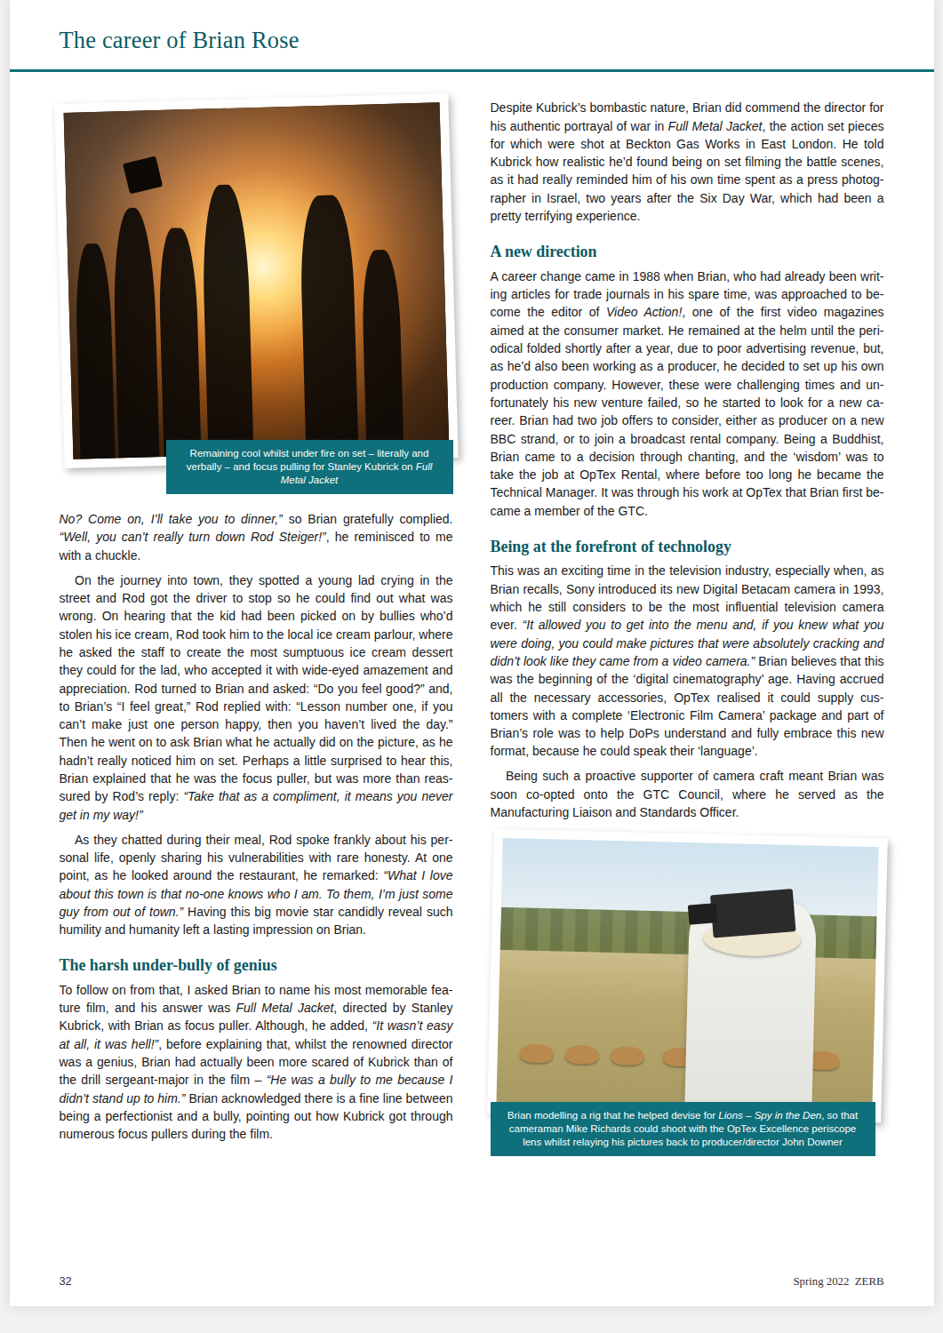The career of Brian Rose
Remaining cool whilst under fire on set – literally and verbally – and focus pulling for Stanley Kubrick on Full Metal Jacket
No? Come on, I’ll take you to dinner,” so Brian gratefully complied. “Well, you can’t really turn down Rod Steiger!”, he reminisced to me with a chuckle.
On the journey into town, they spotted a young lad crying in the street and Rod got the driver to stop so he could find out what was wrong. On hearing that the kid had been picked on by bullies who’d stolen his ice cream, Rod took him to the local ice cream parlour, where he asked the staff to create the most sumptuous ice cream dessert they could for the lad, who accepted it with wide-eyed amazement and appreciation. Rod turned to Brian and asked: “Do you feel good?” and, to Brian’s “I feel great,” Rod replied with: “Lesson number one, if you can’t make just one person happy, then you haven’t lived the day.” Then he went on to ask Brian what he actually did on the picture, as he hadn’t really noticed him on set. Perhaps a little surprised to hear this, Brian explained that he was the focus puller, but was more than reassured by Rod’s reply: “Take that as a compliment, it means you never get in my way!”
As they chatted during their meal, Rod spoke frankly about his personal life, openly sharing his vulnerabilities with rare honesty. At one point, as he looked around the restaurant, he remarked: “What I love about this town is that no-one knows who I am. To them, I’m just some guy from out of town.” Having this big movie star candidly reveal such humility and humanity left a lasting impression on Brian.
The harsh under-bully of genius
To follow on from that, I asked Brian to name his most memorable feature film, and his answer was Full Metal Jacket, directed by Stanley Kubrick, with Brian as focus puller. Although, he added, “It wasn’t easy at all, it was hell!”, before explaining that, whilst the renowned director was a genius, Brian had actually been more scared of Kubrick than of the drill sergeant-major in the film – “He was a bully to me because I didn’t stand up to him.” Brian acknowledged there is a fine line between being a perfectionist and a bully, pointing out how Kubrick got through numerous focus pullers during the film.
Despite Kubrick’s bombastic nature, Brian did commend the director for his authentic portrayal of war in Full Metal Jacket, the action set pieces for which were shot at Beckton Gas Works in East London. He told Kubrick how realistic he’d found being on set filming the battle scenes, as it had really reminded him of his own time spent as a press photographer in Israel, two years after the Six Day War, which had been a pretty terrifying experience.
A new direction
A career change came in 1988 when Brian, who had already been writing articles for trade journals in his spare time, was approached to become the editor of Video Action!, one of the first video magazines aimed at the consumer market. He remained at the helm until the periodical folded shortly after a year, due to poor advertising revenue, but, as he’d also been working as a producer, he decided to set up his own production company. However, these were challenging times and unfortunately his new venture failed, so he started to look for a new career. Brian had two job offers to consider, either as producer on a new BBC strand, or to join a broadcast rental company. Being a Buddhist, Brian came to a decision through chanting, and the ‘wisdom’ was to take the job at OpTex Rental, where before too long he became the Technical Manager. It was through his work at OpTex that Brian first became a member of the GTC.
Being at the forefront of technology
This was an exciting time in the television industry, especially when, as Brian recalls, Sony introduced its new Digital Betacam camera in 1993, which he still considers to be the most influential television camera ever. “It allowed you to get into the menu and, if you knew what you were doing, you could make pictures that were absolutely cracking and didn’t look like they came from a video camera.” Brian believes that this was the beginning of the ‘digital cinematography’ age. Having accrued all the necessary accessories, OpTex realised it could supply customers with a complete ‘Electronic Film Camera’ package and part of Brian’s role was to help DoPs understand and fully embrace this new format, because he could speak their ‘language’.
Being such a proactive supporter of camera craft meant Brian was soon co-opted onto the GTC Council, where he served as the Manufacturing Liaison and Standards Officer.
Brian modelling a rig that he helped devise for Lions – Spy in the Den, so that cameraman Mike Richards could shoot with the OpTex Excellence periscope lens whilst relaying his pictures back to producer/director John Downer
32
Spring 2022 ZERB